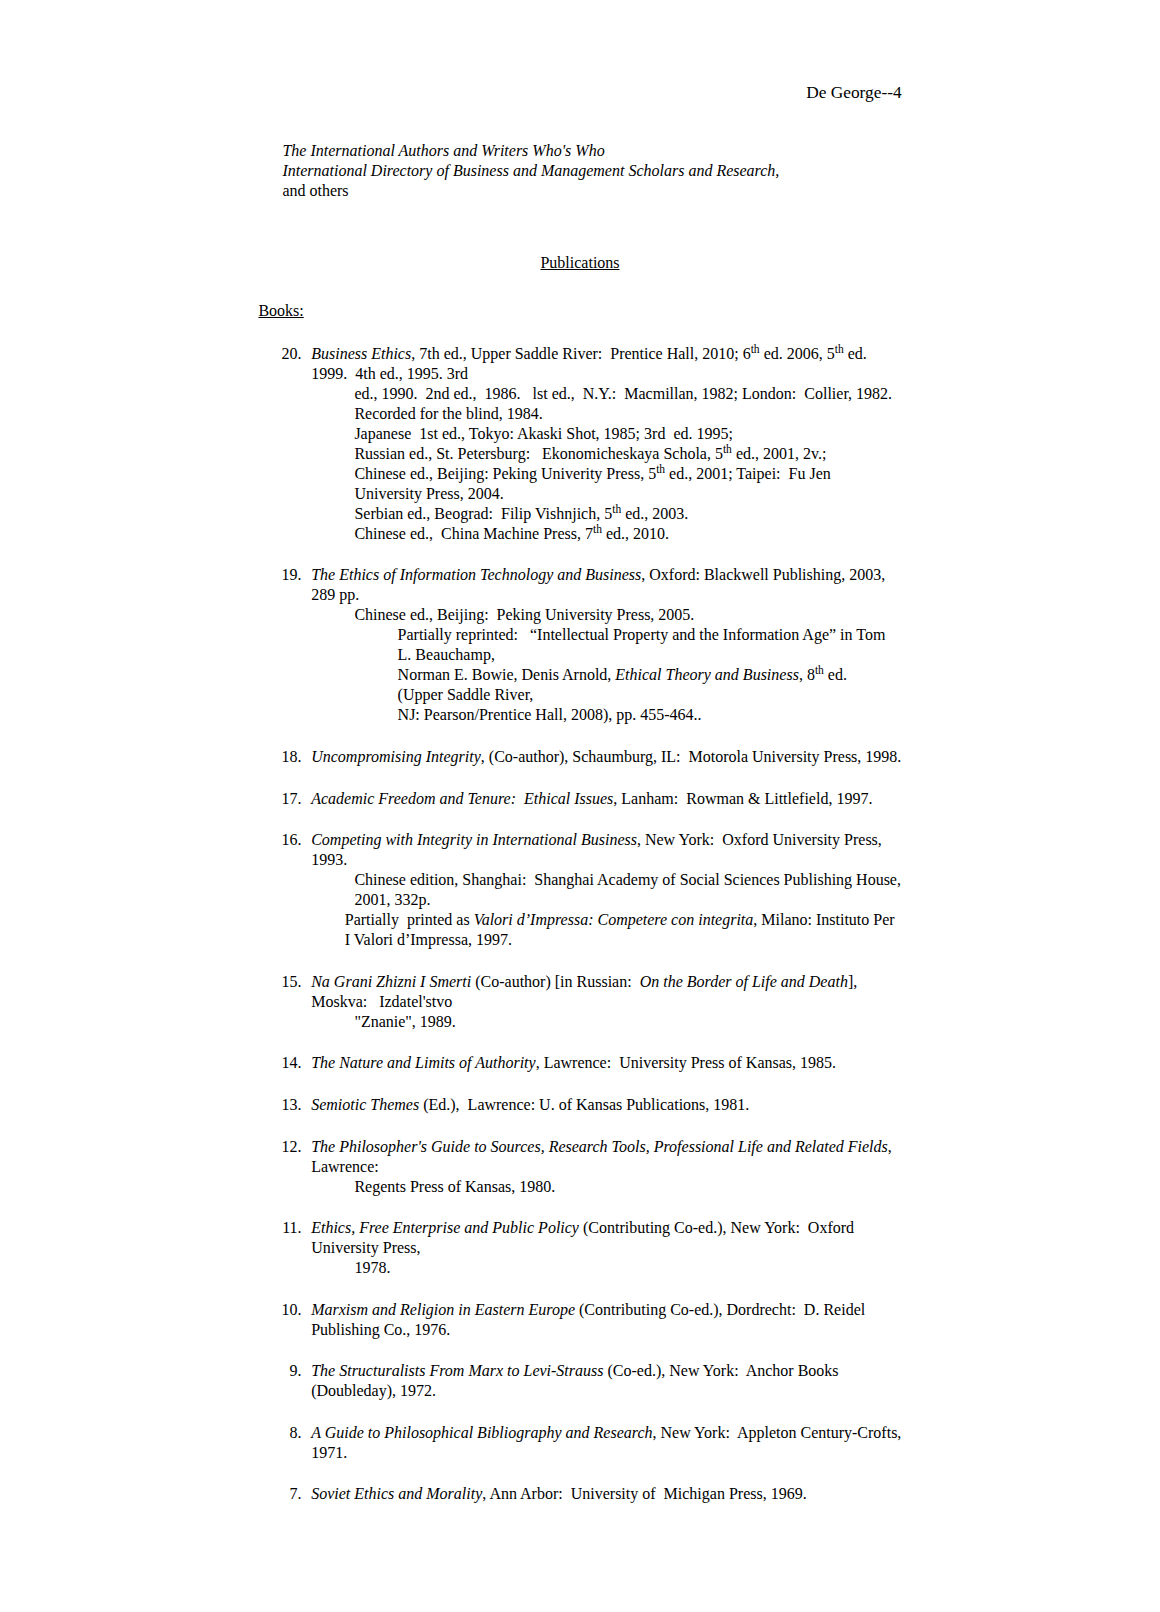De George--4
The International Authors and Writers Who's Who
International Directory of Business and Management Scholars and Research,
and others
Publications
Books:
20. Business Ethics, 7th ed., Upper Saddle River: Prentice Hall, 2010; 6th ed. 2006, 5th ed. 1999. 4th ed., 1995. 3rd ed., 1990. 2nd ed., 1986. lst ed., N.Y.: Macmillan, 1982; London: Collier, 1982. Recorded for the blind, 1984. Japanese 1st ed., Tokyo: Akaski Shot, 1985; 3rd ed. 1995; Russian ed., St. Petersburg: Ekonomicheskaya Schola, 5th ed., 2001, 2v.; Chinese ed., Beijing: Peking Univerity Press, 5th ed., 2001; Taipei: Fu Jen University Press, 2004. Serbian ed., Beograd: Filip Vishnjich, 5th ed., 2003. Chinese ed., China Machine Press, 7th ed., 2010.
19. The Ethics of Information Technology and Business, Oxford: Blackwell Publishing, 2003, 289 pp. Chinese ed., Beijing: Peking University Press, 2005. Partially reprinted: “Intellectual Property and the Information Age” in Tom L. Beauchamp, Norman E. Bowie, Denis Arnold, Ethical Theory and Business, 8th ed. (Upper Saddle River, NJ: Pearson/Prentice Hall, 2008), pp. 455-464..
18. Uncompromising Integrity, (Co-author), Schaumburg, IL: Motorola University Press, 1998.
17. Academic Freedom and Tenure: Ethical Issues, Lanham: Rowman & Littlefield, 1997.
16. Competing with Integrity in International Business, New York: Oxford University Press, 1993. Chinese edition, Shanghai: Shanghai Academy of Social Sciences Publishing House, 2001, 332p. Partially printed as Valori d’Impressa: Competere con integrita, Milano: Instituto Per I Valori d’Impressa, 1997.
15. Na Grani Zhizni I Smerti (Co-author) [in Russian: On the Border of Life and Death], Moskva: Izdatel'stvo "Znanie", 1989.
14. The Nature and Limits of Authority, Lawrence: University Press of Kansas, 1985.
13. Semiotic Themes (Ed.), Lawrence: U. of Kansas Publications, 1981.
12. The Philosopher's Guide to Sources, Research Tools, Professional Life and Related Fields, Lawrence: Regents Press of Kansas, 1980.
11. Ethics, Free Enterprise and Public Policy (Contributing Co-ed.), New York: Oxford University Press, 1978.
10. Marxism and Religion in Eastern Europe (Contributing Co-ed.), Dordrecht: D. Reidel Publishing Co., 1976.
9. The Structuralists From Marx to Levi-Strauss (Co-ed.), New York: Anchor Books (Doubleday), 1972.
8. A Guide to Philosophical Bibliography and Research, New York: Appleton Century-Crofts, 1971.
7. Soviet Ethics and Morality, Ann Arbor: University of Michigan Press, 1969.